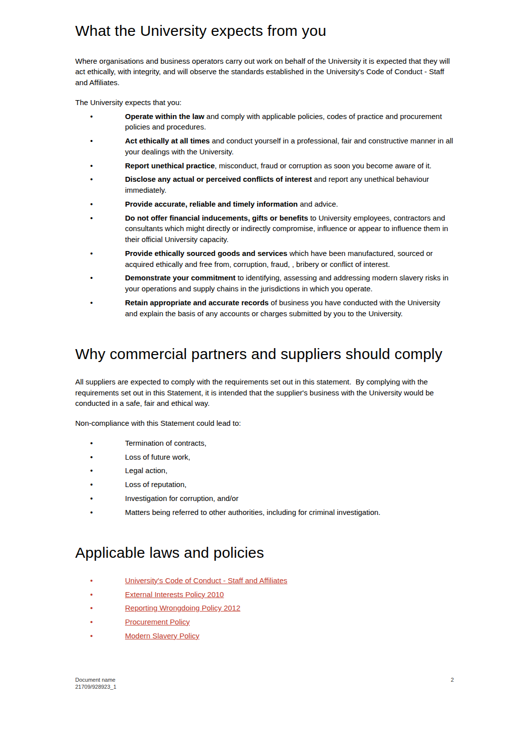What the University expects from you
Where organisations and business operators carry out work on behalf of the University it is expected that they will act ethically, with integrity, and will observe the standards established in the University's Code of Conduct - Staff and Affiliates.
The University expects that you:
Operate within the law and comply with applicable policies, codes of practice and procurement policies and procedures.
Act ethically at all times and conduct yourself in a professional, fair and constructive manner in all your dealings with the University.
Report unethical practice, misconduct, fraud or corruption as soon you become aware of it.
Disclose any actual or perceived conflicts of interest and report any unethical behaviour immediately.
Provide accurate, reliable and timely information and advice.
Do not offer financial inducements, gifts or benefits to University employees, contractors and consultants which might directly or indirectly compromise, influence or appear to influence them in their official University capacity.
Provide ethically sourced goods and services which have been manufactured, sourced or acquired ethically and free from, corruption, fraud, , bribery or conflict of interest.
Demonstrate your commitment to identifying, assessing and addressing modern slavery risks in your operations and supply chains in the jurisdictions in which you operate.
Retain appropriate and accurate records of business you have conducted with the University and explain the basis of any accounts or charges submitted by you to the University.
Why commercial partners and suppliers should comply
All suppliers are expected to comply with the requirements set out in this statement. By complying with the requirements set out in this Statement, it is intended that the supplier's business with the University would be conducted in a safe, fair and ethical way.
Non-compliance with this Statement could lead to:
Termination of contracts,
Loss of future work,
Legal action,
Loss of reputation,
Investigation for corruption, and/or
Matters being referred to other authorities, including for criminal investigation.
Applicable laws and policies
University's Code of Conduct - Staff and Affiliates
External Interests Policy 2010
Reporting Wrongdoing Policy 2012
Procurement Policy
Modern Slavery Policy
Document name 21709/928923_1
2